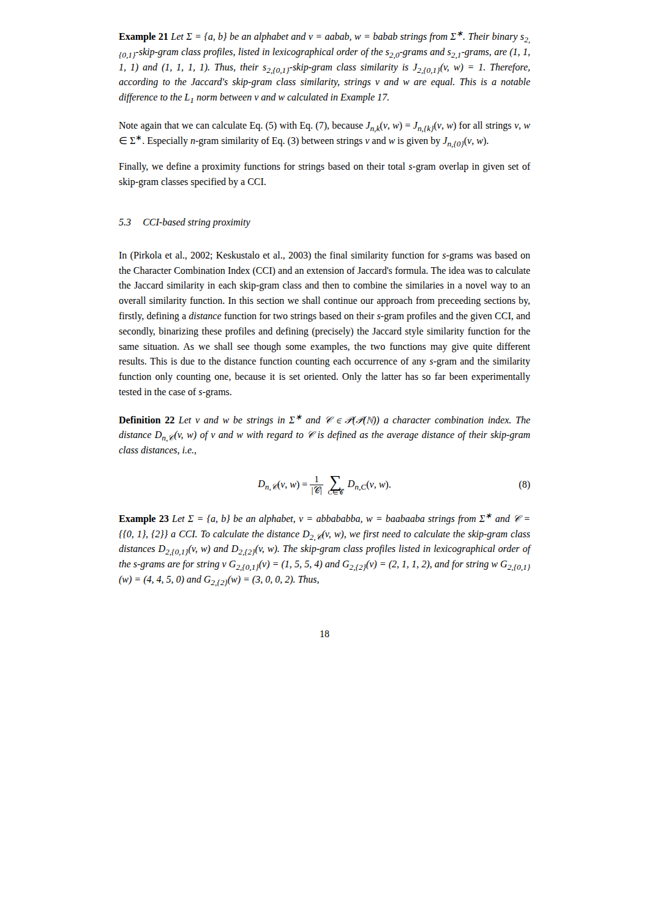Example 21 Let Σ = {a, b} be an alphabet and v = aabab, w = babab strings from Σ∗. Their binary s2,{0,1}-skip-gram class profiles, listed in lexicographical order of the s2,0-grams and s2,1-grams, are (1, 1, 1, 1) and (1, 1, 1, 1). Thus, their s2,{0,1}-skip-gram class similarity is J2,{0,1}(v, w) = 1. Therefore, according to the Jaccard's skip-gram class similarity, strings v and w are equal. This is a notable difference to the L1 norm between v and w calculated in Example 17.
Note again that we can calculate Eq. (5) with Eq. (7), because Jn,k(v, w) = Jn,{k}(v, w) for all strings v, w ∈ Σ∗. Especially n-gram similarity of Eq. (3) between strings v and w is given by Jn,{0}(v, w).
Finally, we define a proximity functions for strings based on their total s-gram overlap in given set of skip-gram classes specified by a CCI.
5.3 CCI-based string proximity
In (Pirkola et al., 2002; Keskustalo et al., 2003) the final similarity function for s-grams was based on the Character Combination Index (CCI) and an extension of Jaccard's formula. The idea was to calculate the Jaccard similarity in each skip-gram class and then to combine the similaries in a novel way to an overall similarity function. In this section we shall continue our approach from preceeding sections by, firstly, defining a distance function for two strings based on their s-gram profiles and the given CCI, and secondly, binarizing these profiles and defining (precisely) the Jaccard style similarity function for the same situation. As we shall see though some examples, the two functions may give quite different results. This is due to the distance function counting each occurrence of any s-gram and the similarity function only counting one, because it is set oriented. Only the latter has so far been experimentally tested in the case of s-grams.
Definition 22 Let v and w be strings in Σ∗ and 𝒞 ∈ 𝒫(𝒫(ℕ)) a character combination index. The distance Dn,𝒞(v, w) of v and w with regard to 𝒞 is defined as the average distance of their skip-gram class distances, i.e.,
Dn,𝒞(v, w) = 1|𝒞| ∑C∈𝒞 Dn,C(v, w). (8)
Example 23 Let Σ = {a, b} be an alphabet, v = abbababba, w = baabaaba strings from Σ∗ and 𝒞 = {{0, 1}, {2}} a CCI. To calculate the distance D2,𝒞(v, w), we first need to calculate the skip-gram class distances D2,{0,1}(v, w) and D2,{2}(v, w). The skip-gram class profiles listed in lexicographical order of the s-grams are for string v G2,{0,1}(v) = (1, 5, 5, 4) and G2,{2}(v) = (2, 1, 1, 2), and for string w G2,{0,1}(w) = (4, 4, 5, 0) and G2,{2}(w) = (3, 0, 0, 2). Thus,
18